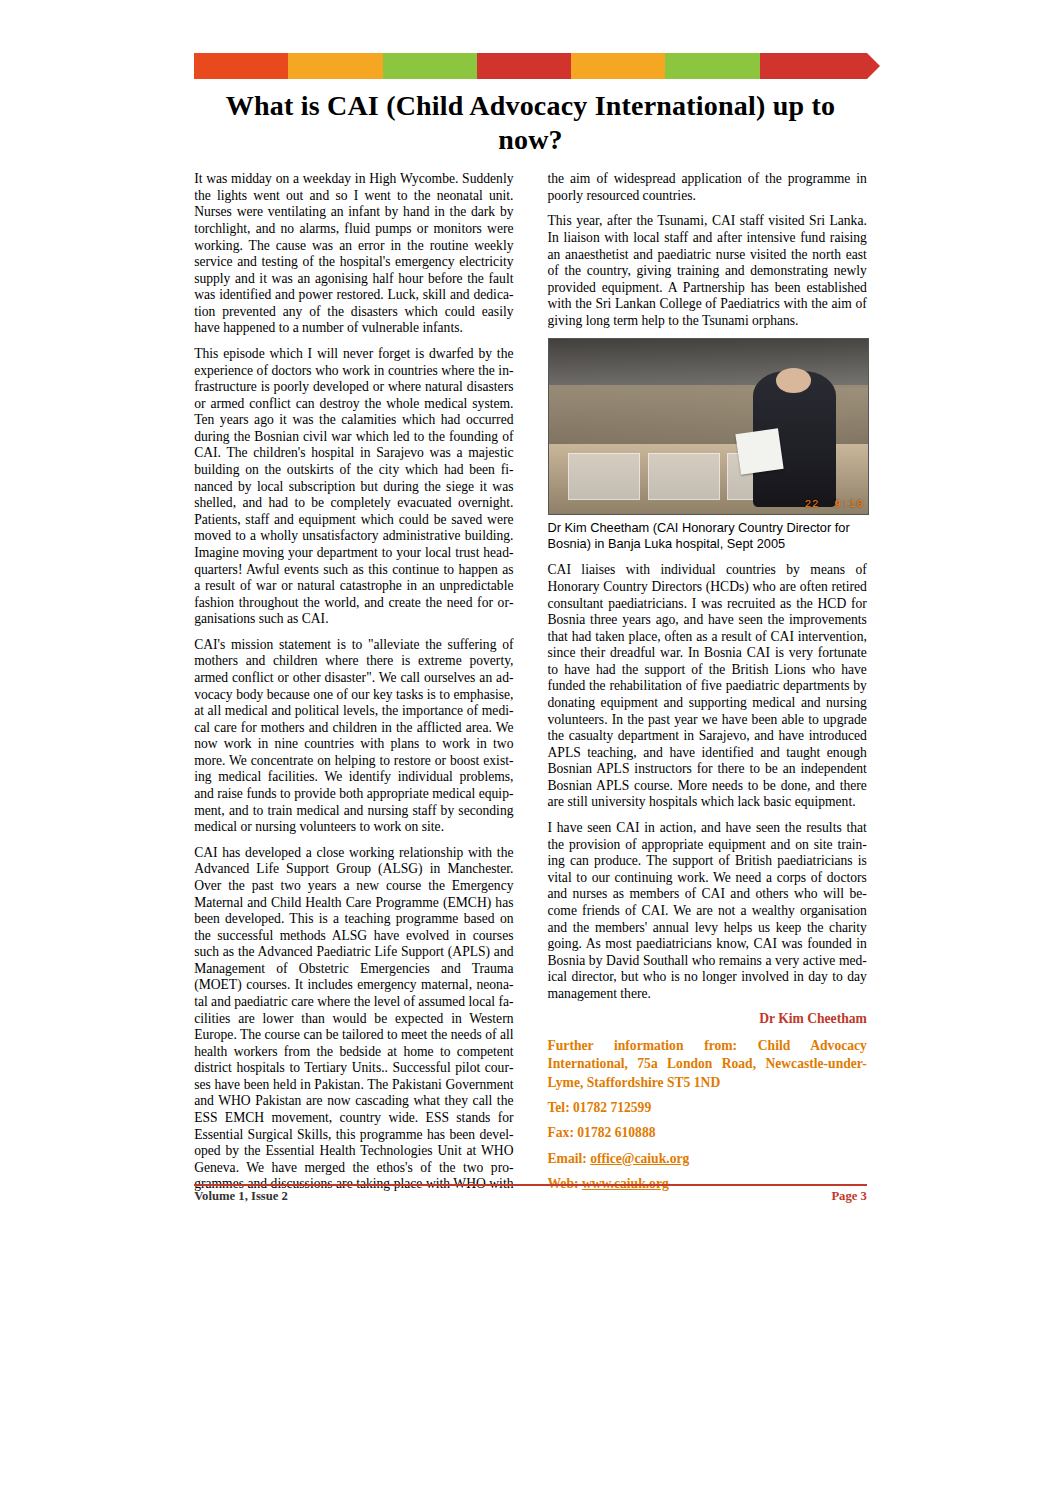What is CAI (Child Advocacy International) up to now?
It was midday on a weekday in High Wycombe. Suddenly the lights went out and so I went to the neonatal unit. Nurses were ventilating an infant by hand in the dark by torchlight, and no alarms, fluid pumps or monitors were working. The cause was an error in the routine weekly service and testing of the hospital's emergency electricity supply and it was an agonising half hour before the fault was identified and power restored. Luck, skill and dedication prevented any of the disasters which could easily have happened to a number of vulnerable infants.
This episode which I will never forget is dwarfed by the experience of doctors who work in countries where the infrastructure is poorly developed or where natural disasters or armed conflict can destroy the whole medical system. Ten years ago it was the calamities which had occurred during the Bosnian civil war which led to the founding of CAI. The children's hospital in Sarajevo was a majestic building on the outskirts of the city which had been financed by local subscription but during the siege it was shelled, and had to be completely evacuated overnight. Patients, staff and equipment which could be saved were moved to a wholly unsatisfactory administrative building. Imagine moving your department to your local trust headquarters! Awful events such as this continue to happen as a result of war or natural catastrophe in an unpredictable fashion throughout the world, and create the need for organisations such as CAI.
CAI's mission statement is to "alleviate the suffering of mothers and children where there is extreme poverty, armed conflict or other disaster". We call ourselves an advocacy body because one of our key tasks is to emphasise, at all medical and political levels, the importance of medical care for mothers and children in the afflicted area. We now work in nine countries with plans to work in two more. We concentrate on helping to restore or boost existing medical facilities. We identify individual problems, and raise funds to provide both appropriate medical equipment, and to train medical and nursing staff by seconding medical or nursing volunteers to work on site.
CAI has developed a close working relationship with the Advanced Life Support Group (ALSG) in Manchester. Over the past two years a new course the Emergency Maternal and Child Health Care Programme (EMCH) has been developed. This is a teaching programme based on the successful methods ALSG have evolved in courses such as the Advanced Paediatric Life Support (APLS) and Management of Obstetric Emergencies and Trauma (MOET) courses. It includes emergency maternal, neonatal and paediatric care where the level of assumed local facilities are lower than would be expected in Western Europe. The course can be tailored to meet the needs of all health workers from the bedside at home to competent district hospitals to Tertiary Units.. Successful pilot courses have been held in Pakistan. The Pakistani Government and WHO Pakistan are now cascading what they call the ESS EMCH movement, country wide. ESS stands for Essential Surgical Skills, this programme has been developed by the Essential Health Technologies Unit at WHO Geneva. We have merged the ethos's of the two programmes and discussions are taking place with WHO with the aim of widespread application of the programme in poorly resourced countries.
This year, after the Tsunami, CAI staff visited Sri Lanka. In liaison with local staff and after intensive fund raising an anaesthetist and paediatric nurse visited the north east of the country, giving training and demonstrating newly provided equipment. A Partnership has been established with the Sri Lankan College of Paediatrics with the aim of giving long term help to the Tsunami orphans.
22 9:10
Dr Kim Cheetham (CAI Honorary Country Director for Bosnia) in Banja Luka hospital, Sept 2005
CAI liaises with individual countries by means of Honorary Country Directors (HCDs) who are often retired consultant paediatricians. I was recruited as the HCD for Bosnia three years ago, and have seen the improvements that had taken place, often as a result of CAI intervention, since their dreadful war. In Bosnia CAI is very fortunate to have had the support of the British Lions who have funded the rehabilitation of five paediatric departments by donating equipment and supporting medical and nursing volunteers. In the past year we have been able to upgrade the casualty department in Sarajevo, and have introduced APLS teaching, and have identified and taught enough Bosnian APLS instructors for there to be an independent Bosnian APLS course. More needs to be done, and there are still university hospitals which lack basic equipment.
I have seen CAI in action, and have seen the results that the provision of appropriate equipment and on site training can produce. The support of British paediatricians is vital to our continuing work. We need a corps of doctors and nurses as members of CAI and others who will become friends of CAI. We are not a wealthy organisation and the members' annual levy helps us keep the charity going. As most paediatricians know, CAI was founded in Bosnia by David Southall who remains a very active medical director, but who is no longer involved in day to day management there.
Dr Kim Cheetham
Further information from: Child Advocacy International, 75a London Road, Newcastle-under-Lyme, Staffordshire ST5 1ND
Tel: 01782 712599
Fax: 01782 610888
Email: office@caiuk.org
Web: www.caiuk.org
Volume 1, Issue 2
Page 3